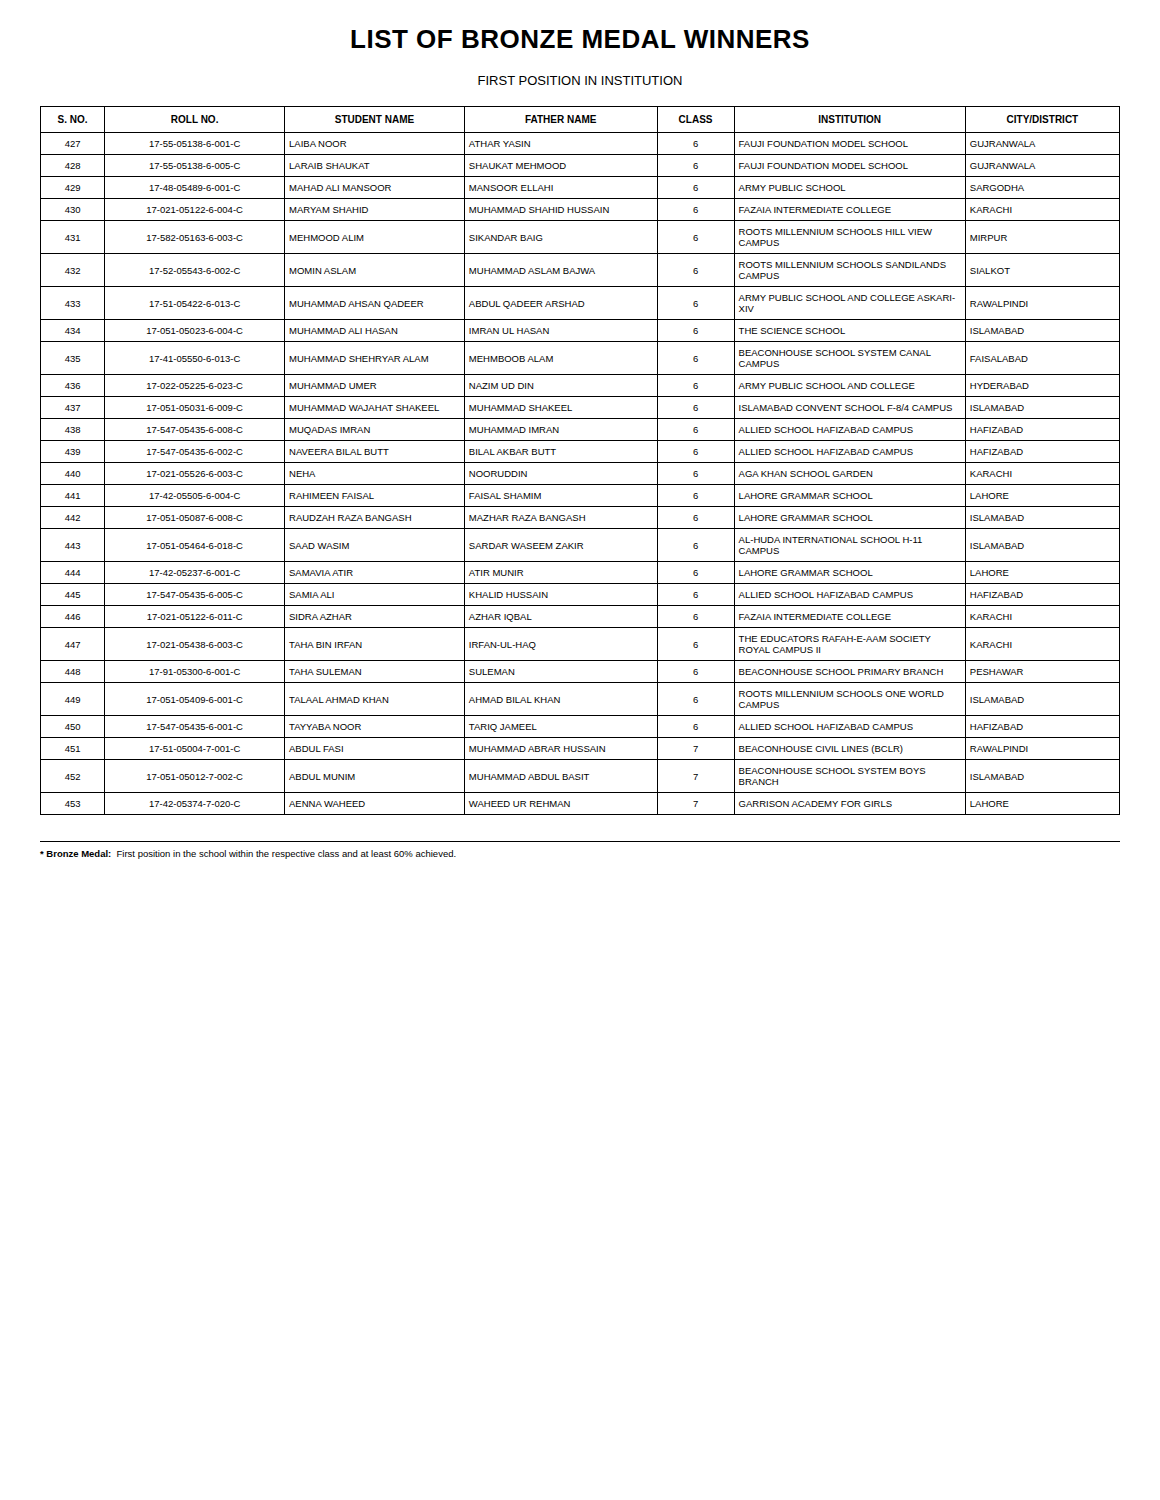LIST OF BRONZE MEDAL WINNERS
FIRST POSITION IN INSTITUTION
| S. NO. | ROLL NO. | STUDENT NAME | FATHER NAME | CLASS | INSTITUTION | CITY/DISTRICT |
| --- | --- | --- | --- | --- | --- | --- |
| 427 | 17-55-05138-6-001-C | LAIBA NOOR | ATHAR YASIN | 6 | FAUJI FOUNDATION MODEL SCHOOL | GUJRANWALA |
| 428 | 17-55-05138-6-005-C | LARAIB SHAUKAT | SHAUKAT MEHMOOD | 6 | FAUJI FOUNDATION MODEL SCHOOL | GUJRANWALA |
| 429 | 17-48-05489-6-001-C | MAHAD ALI MANSOOR | MANSOOR ELLAHI | 6 | ARMY PUBLIC SCHOOL | SARGODHA |
| 430 | 17-021-05122-6-004-C | MARYAM SHAHID | MUHAMMAD SHAHID HUSSAIN | 6 | FAZAIA INTERMEDIATE COLLEGE | KARACHI |
| 431 | 17-582-05163-6-003-C | MEHMOOD ALIM | SIKANDAR BAIG | 6 | ROOTS MILLENNIUM SCHOOLS HILL VIEW CAMPUS | MIRPUR |
| 432 | 17-52-05543-6-002-C | MOMIN ASLAM | MUHAMMAD ASLAM BAJWA | 6 | ROOTS MILLENNIUM SCHOOLS SANDILANDS CAMPUS | SIALKOT |
| 433 | 17-51-05422-6-013-C | MUHAMMAD AHSAN QADEER | ABDUL QADEER ARSHAD | 6 | ARMY PUBLIC SCHOOL AND COLLEGE ASKARI-XIV | RAWALPINDI |
| 434 | 17-051-05023-6-004-C | MUHAMMAD ALI HASAN | IMRAN UL HASAN | 6 | THE SCIENCE SCHOOL | ISLAMABAD |
| 435 | 17-41-05550-6-013-C | MUHAMMAD SHEHRYAR ALAM | MEHMBOOB ALAM | 6 | BEACONHOUSE SCHOOL SYSTEM CANAL CAMPUS | FAISALABAD |
| 436 | 17-022-05225-6-023-C | MUHAMMAD UMER | NAZIM UD DIN | 6 | ARMY PUBLIC SCHOOL AND COLLEGE | HYDERABAD |
| 437 | 17-051-05031-6-009-C | MUHAMMAD WAJAHAT SHAKEEL | MUHAMMAD SHAKEEL | 6 | ISLAMABAD CONVENT SCHOOL F-8/4 CAMPUS | ISLAMABAD |
| 438 | 17-547-05435-6-008-C | MUQADAS IMRAN | MUHAMMAD IMRAN | 6 | ALLIED SCHOOL HAFIZABAD CAMPUS | HAFIZABAD |
| 439 | 17-547-05435-6-002-C | NAVEERA BILAL BUTT | BILAL AKBAR BUTT | 6 | ALLIED SCHOOL HAFIZABAD CAMPUS | HAFIZABAD |
| 440 | 17-021-05526-6-003-C | NEHA | NOORUDDIN | 6 | AGA KHAN SCHOOL GARDEN | KARACHI |
| 441 | 17-42-05505-6-004-C | RAHIMEEN FAISAL | FAISAL SHAMIM | 6 | LAHORE GRAMMAR SCHOOL | LAHORE |
| 442 | 17-051-05087-6-008-C | RAUDZAH RAZA BANGASH | MAZHAR RAZA BANGASH | 6 | LAHORE GRAMMAR SCHOOL | ISLAMABAD |
| 443 | 17-051-05464-6-018-C | SAAD WASIM | SARDAR WASEEM ZAKIR | 6 | AL-HUDA INTERNATIONAL SCHOOL H-11 CAMPUS | ISLAMABAD |
| 444 | 17-42-05237-6-001-C | SAMAVIA ATIR | ATIR MUNIR | 6 | LAHORE GRAMMAR SCHOOL | LAHORE |
| 445 | 17-547-05435-6-005-C | SAMIA ALI | KHALID HUSSAIN | 6 | ALLIED SCHOOL HAFIZABAD CAMPUS | HAFIZABAD |
| 446 | 17-021-05122-6-011-C | SIDRA AZHAR | AZHAR IQBAL | 6 | FAZAIA INTERMEDIATE COLLEGE | KARACHI |
| 447 | 17-021-05438-6-003-C | TAHA BIN IRFAN | IRFAN-UL-HAQ | 6 | THE EDUCATORS RAFAH-E-AAM SOCIETY ROYAL CAMPUS II | KARACHI |
| 448 | 17-91-05300-6-001-C | TAHA SULEMAN | SULEMAN | 6 | BEACONHOUSE SCHOOL PRIMARY BRANCH | PESHAWAR |
| 449 | 17-051-05409-6-001-C | TALAAL AHMAD KHAN | AHMAD BILAL KHAN | 6 | ROOTS MILLENNIUM SCHOOLS ONE WORLD CAMPUS | ISLAMABAD |
| 450 | 17-547-05435-6-001-C | TAYYABA NOOR | TARIQ JAMEEL | 6 | ALLIED SCHOOL HAFIZABAD CAMPUS | HAFIZABAD |
| 451 | 17-51-05004-7-001-C | ABDUL FASI | MUHAMMAD ABRAR HUSSAIN | 7 | BEACONHOUSE CIVIL LINES (BCLR) | RAWALPINDI |
| 452 | 17-051-05012-7-002-C | ABDUL MUNIM | MUHAMMAD ABDUL BASIT | 7 | BEACONHOUSE SCHOOL SYSTEM BOYS BRANCH | ISLAMABAD |
| 453 | 17-42-05374-7-020-C | AENNA WAHEED | WAHEED UR REHMAN | 7 | GARRISON ACADEMY FOR GIRLS | LAHORE |
* Bronze Medal: First position in the school within the respective class and at least 60% achieved.